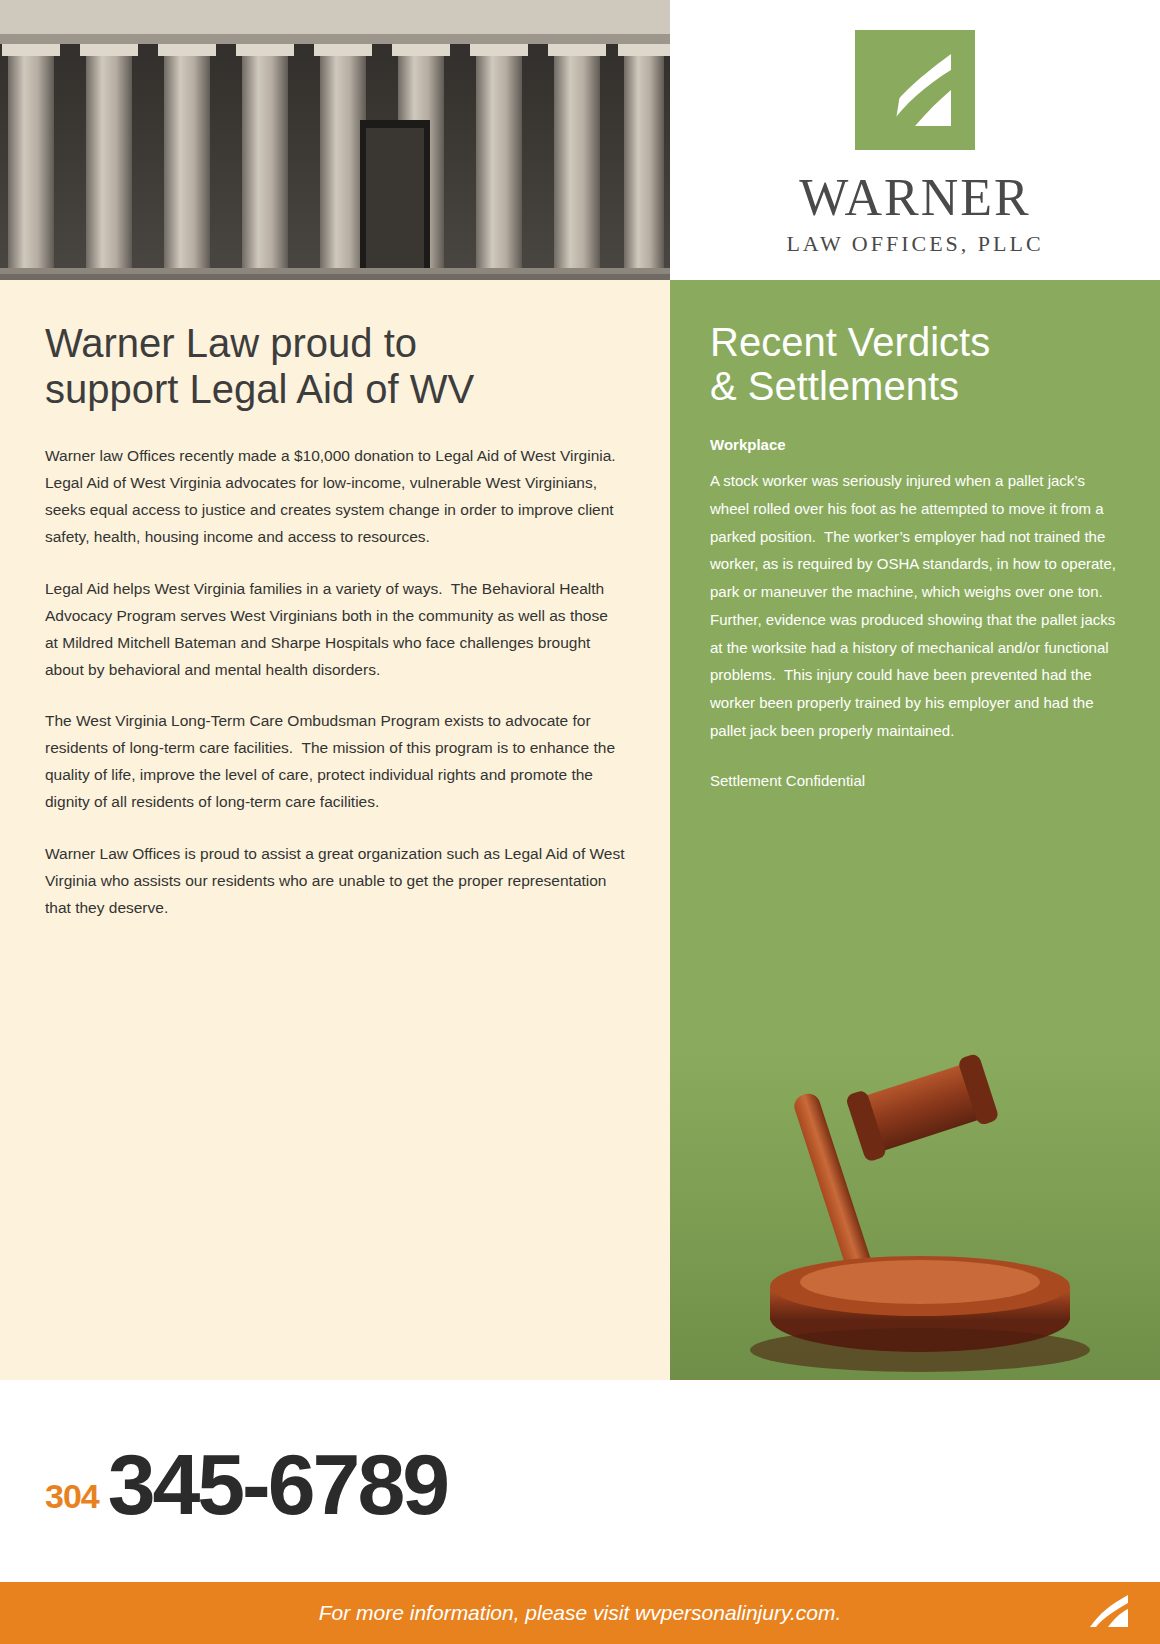Courthouse columns
WARNER
LAW OFFICES, PLLC
Warner Law proud to
support Legal Aid of WV
Warner law Offices recently made a $10,000 donation to Legal Aid of West Virginia. Legal Aid of West Virginia advocates for low-income, vulnerable West Virginians, seeks equal access to justice and creates system change in order to improve client safety, health, housing income and access to resources.
Legal Aid helps West Virginia families in a variety of ways. The Behavioral Health Advocacy Program serves West Virginians both in the community as well as those at Mildred Mitchell Bateman and Sharpe Hospitals who face challenges brought about by behavioral and mental health disorders.
The West Virginia Long-Term Care Ombudsman Program exists to advocate for residents of long-term care facilities. The mission of this program is to enhance the quality of life, improve the level of care, protect individual rights and promote the dignity of all residents of long-term care facilities.
Warner Law Offices is proud to assist a great organization such as Legal Aid of West Virginia who assists our residents who are unable to get the proper representation that they deserve.
Recent Verdicts
& Settlements
Workplace
A stock worker was seriously injured when a pallet jack’s wheel rolled over his foot as he attempted to move it from a parked position. The worker’s employer had not trained the worker, as is required by OSHA standards, in how to operate, park or maneuver the machine, which weighs over one ton. Further, evidence was produced showing that the pallet jacks at the worksite had a history of mechanical and/or functional problems. This injury could have been prevented had the worker been properly trained by his employer and had the pallet jack been properly maintained.
Settlement Confidential
Wooden gavel
304 345-6789
For more information, please visit wvpersonalinjury.com.